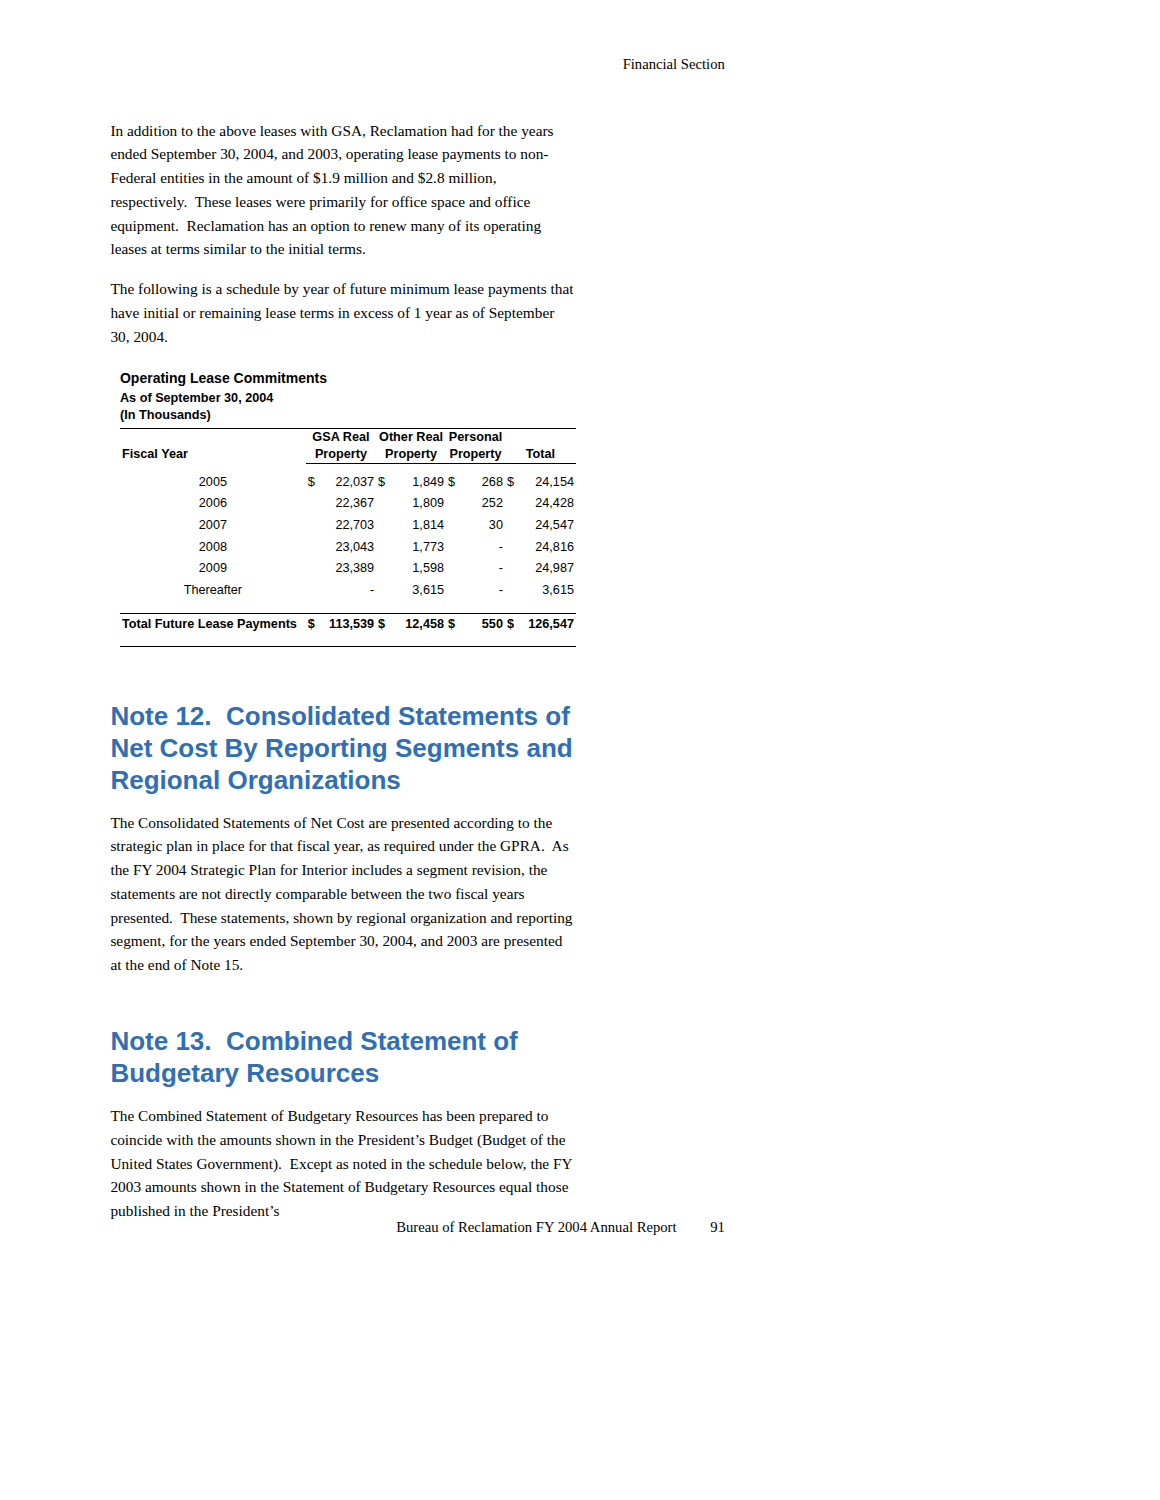Financial Section
In addition to the above leases with GSA, Reclamation had for the years ended September 30, 2004, and 2003, operating lease payments to non-Federal entities in the amount of $1.9 million and $2.8 million, respectively. These leases were primarily for office space and office equipment. Reclamation has an option to renew many of its operating leases at terms similar to the initial terms.
The following is a schedule by year of future minimum lease payments that have initial or remaining lease terms in excess of 1 year as of September 30, 2004.
Operating Lease Commitments
As of September 30, 2004
(In Thousands)
| Fiscal Year | GSA Real | Other Real | Personal | |
| --- | --- | --- | --- | --- |
| Property | Property | Property | Total |
| 2005 | $ | 22,037 | $ | 1,849 | $ | 268 | $ | 24,154 |
| 2006 | | 22,367 | | 1,809 | | 252 | | 24,428 |
| 2007 | | 22,703 | | 1,814 | | 30 | | 24,547 |
| 2008 | | 23,043 | | 1,773 | | - | | 24,816 |
| 2009 | | 23,389 | | 1,598 | | - | | 24,987 |
| Thereafter | | - | | 3,615 | | - | | 3,615 |
| Total Future Lease Payments | $ | 113,539 | $ | 12,458 | $ | 550 | $ | 126,547 |
Note 12. Consolidated Statements of Net Cost By Reporting Segments and Regional Organizations
The Consolidated Statements of Net Cost are presented according to the strategic plan in place for that fiscal year, as required under the GPRA. As the FY 2004 Strategic Plan for Interior includes a segment revision, the statements are not directly comparable between the two fiscal years presented. These statements, shown by regional organization and reporting segment, for the years ended September 30, 2004, and 2003 are presented at the end of Note 15.
Note 13. Combined Statement of Budgetary Resources
The Combined Statement of Budgetary Resources has been prepared to coincide with the amounts shown in the President’s Budget (Budget of the United States Government). Except as noted in the schedule below, the FY 2003 amounts shown in the Statement of Budgetary Resources equal those published in the President’s
Bureau of Reclamation FY 2004 Annual Report91